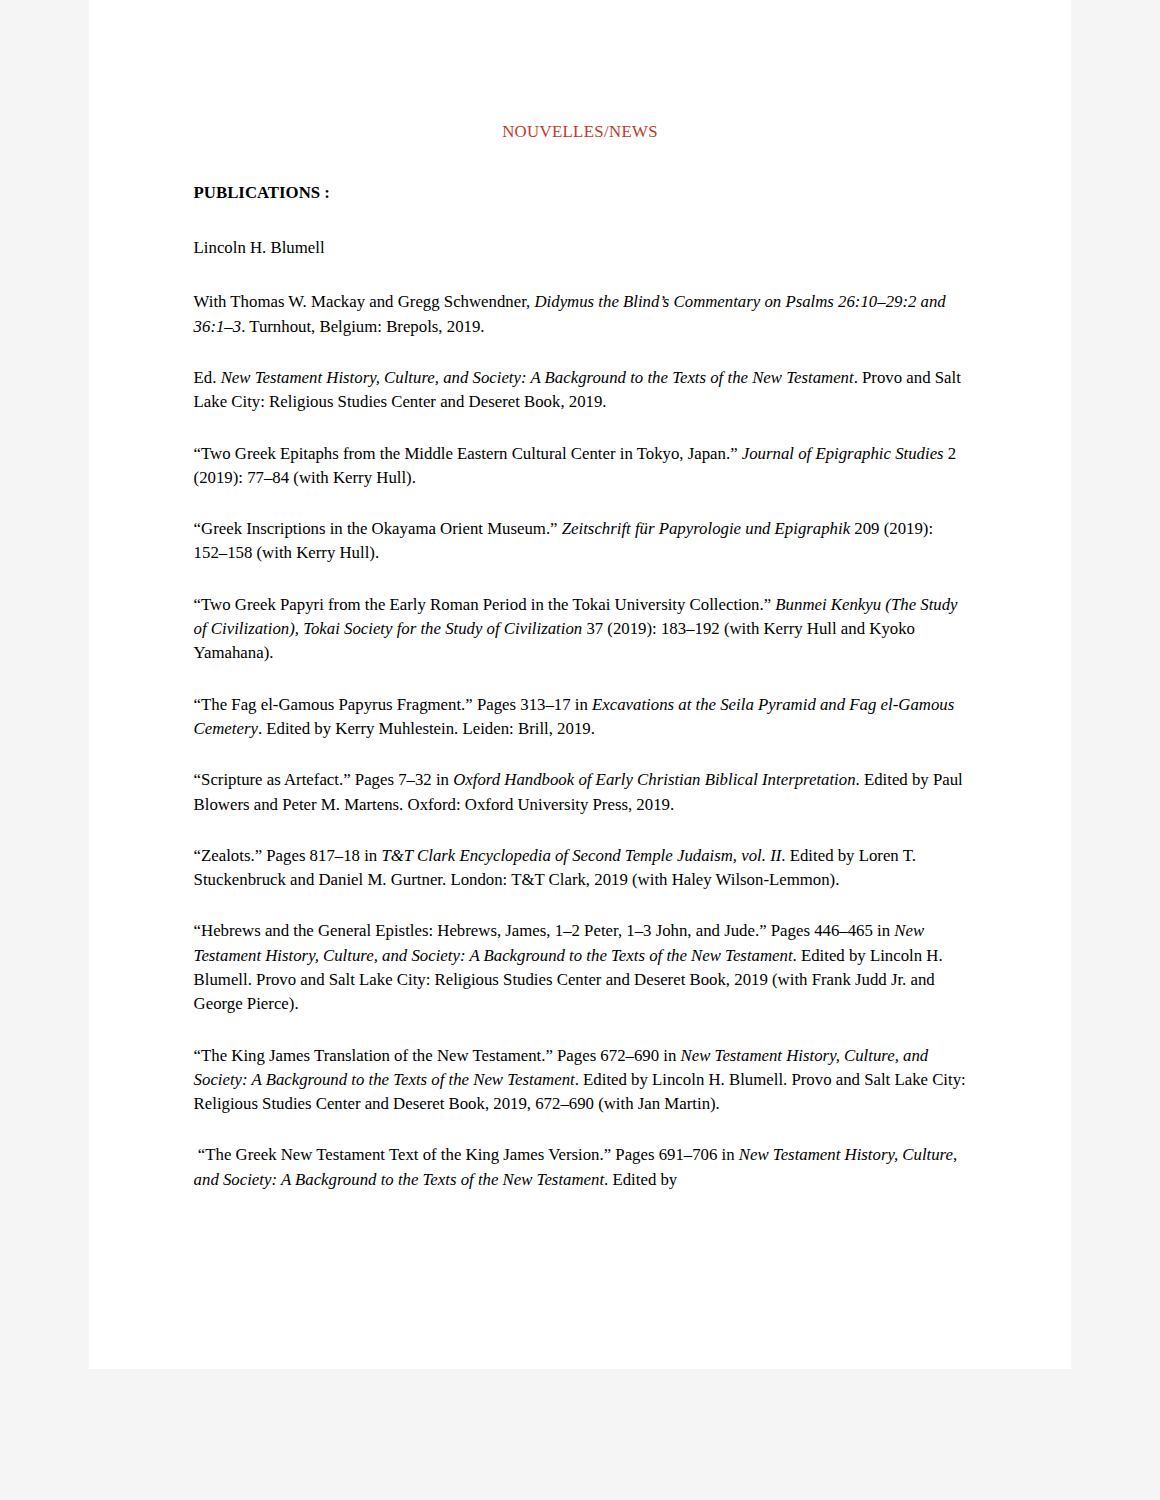NOUVELLES/NEWS
PUBLICATIONS :
Lincoln H. Blumell
With Thomas W. Mackay and Gregg Schwendner, Didymus the Blind’s Commentary on Psalms 26:10–29:2 and 36:1–3. Turnhout, Belgium: Brepols, 2019.
Ed. New Testament History, Culture, and Society: A Background to the Texts of the New Testament. Provo and Salt Lake City: Religious Studies Center and Deseret Book, 2019.
“Two Greek Epitaphs from the Middle Eastern Cultural Center in Tokyo, Japan.” Journal of Epigraphic Studies 2 (2019): 77–84 (with Kerry Hull).
“Greek Inscriptions in the Okayama Orient Museum.” Zeitschrift für Papyrologie und Epigraphik 209 (2019): 152–158 (with Kerry Hull).
“Two Greek Papyri from the Early Roman Period in the Tokai University Collection.” Bunmei Kenkyu (The Study of Civilization), Tokai Society for the Study of Civilization 37 (2019): 183–192 (with Kerry Hull and Kyoko Yamahana).
“The Fag el-Gamous Papyrus Fragment.” Pages 313–17 in Excavations at the Seila Pyramid and Fag el-Gamous Cemetery. Edited by Kerry Muhlestein. Leiden: Brill, 2019.
“Scripture as Artefact.” Pages 7–32 in Oxford Handbook of Early Christian Biblical Interpretation. Edited by Paul Blowers and Peter M. Martens. Oxford: Oxford University Press, 2019.
“Zealots.” Pages 817–18 in T&T Clark Encyclopedia of Second Temple Judaism, vol. II. Edited by Loren T. Stuckenbruck and Daniel M. Gurtner. London: T&T Clark, 2019 (with Haley Wilson-Lemmon).
“Hebrews and the General Epistles: Hebrews, James, 1–2 Peter, 1–3 John, and Jude.” Pages 446–465 in New Testament History, Culture, and Society: A Background to the Texts of the New Testament. Edited by Lincoln H. Blumell. Provo and Salt Lake City: Religious Studies Center and Deseret Book, 2019 (with Frank Judd Jr. and George Pierce).
“The King James Translation of the New Testament.” Pages 672–690 in New Testament History, Culture, and Society: A Background to the Texts of the New Testament. Edited by Lincoln H. Blumell. Provo and Salt Lake City: Religious Studies Center and Deseret Book, 2019, 672–690 (with Jan Martin).
“The Greek New Testament Text of the King James Version.” Pages 691–706 in New Testament History, Culture, and Society: A Background to the Texts of the New Testament. Edited by